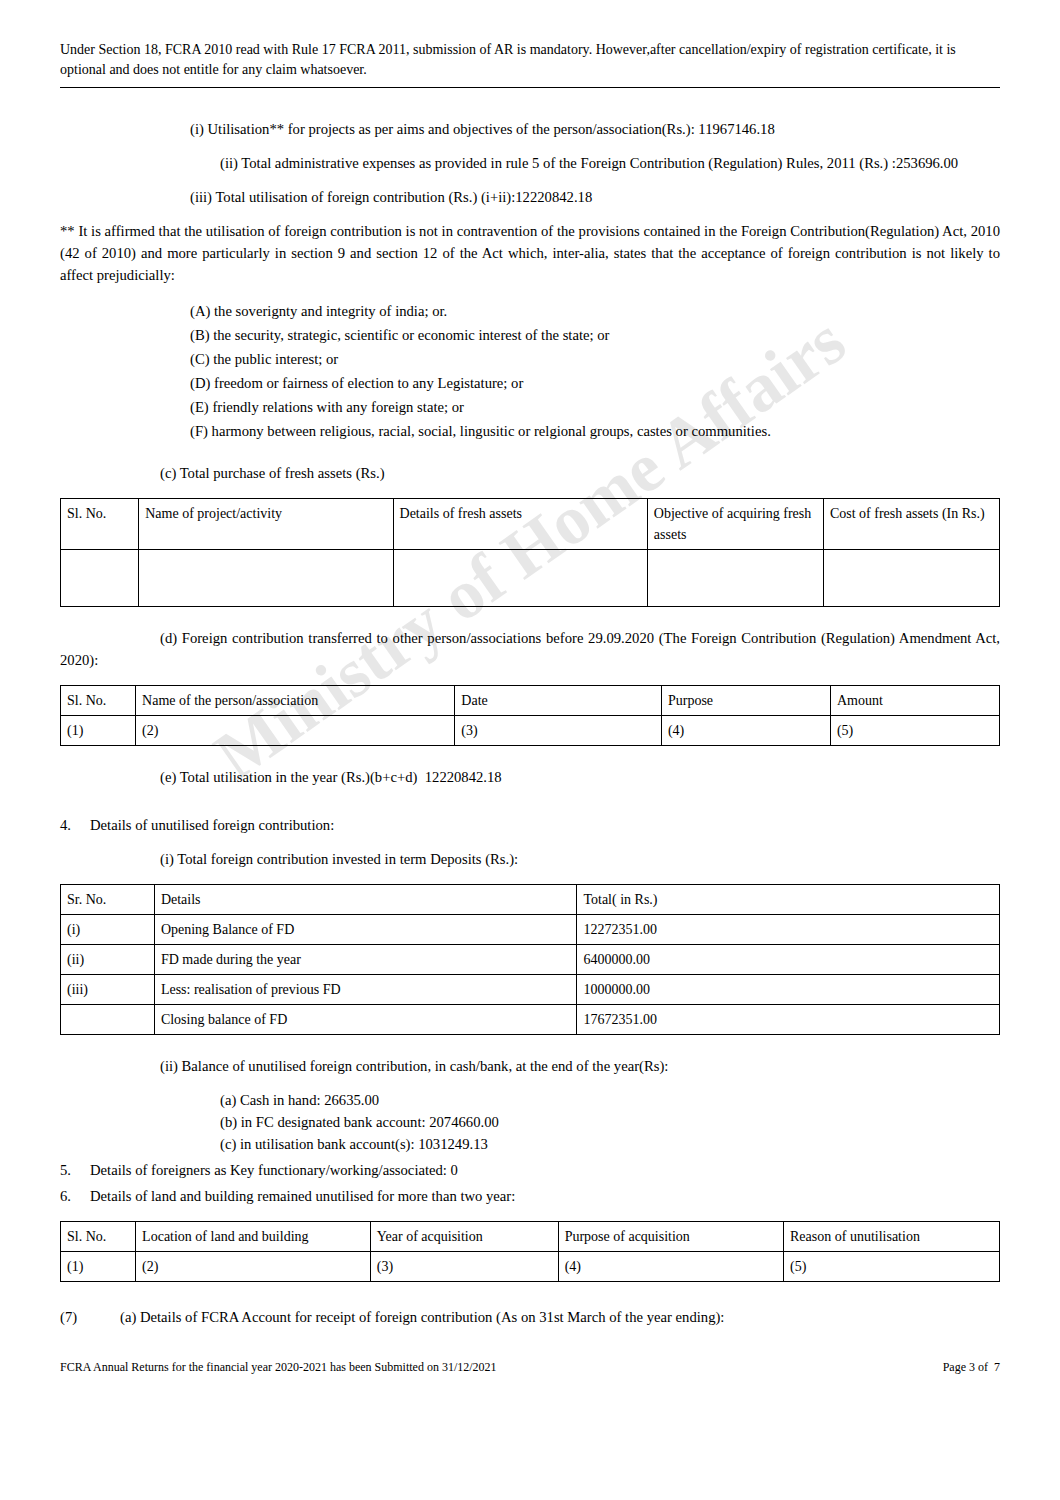Under Section 18, FCRA 2010 read with Rule 17 FCRA 2011, submission of AR is mandatory. However,after cancellation/expiry of registration certificate, it is optional and does not entitle for any claim whatsoever.
Ministry of Home Affairs
(i) Utilisation** for projects as per aims and objectives of the person/association(Rs.): 11967146.18
(ii) Total administrative expenses as provided in rule 5 of the Foreign Contribution (Regulation) Rules, 2011 (Rs.) :253696.00
(iii) Total utilisation of foreign contribution (Rs.) (i+ii):12220842.18
** It is affirmed that the utilisation of foreign contribution is not in contravention of the provisions contained in the Foreign Contribution(Regulation) Act, 2010 (42 of 2010) and more particularly in section 9 and section 12 of the Act which, inter-alia, states that the acceptance of foreign contribution is not likely to affect prejudicially:
(A) the soverignty and integrity of india; or.
(B) the security, strategic, scientific or economic interest of the state; or
(C) the public interest; or
(D) freedom or fairness of election to any Legistature; or
(E) friendly relations with any foreign state; or
(F) harmony between religious, racial, social, lingusitic or relgional groups, castes or communities.
(c) Total purchase of fresh assets (Rs.)
| Sl. No. | Name of project/activity | Details of fresh assets | Objective of acquiring fresh assets | Cost of fresh assets (In Rs.) |
(d) Foreign contribution transferred to other person/associations before 29.09.2020 (The Foreign Contribution (Regulation) Amendment Act, 2020):
| Sl. No. | Name of the person/association | Date | Purpose | Amount |
| (1) | (2) | (3) | (4) | (5) |
(e) Total utilisation in the year (Rs.)(b+c+d) 12220842.18
4. Details of unutilised foreign contribution:
(i) Total foreign contribution invested in term Deposits (Rs.):
| Sr. No. | Details | Total( in Rs.) |
| (i) | Opening Balance of FD | 12272351.00 |
| (ii) | FD made during the year | 6400000.00 |
| (iii) | Less: realisation of previous FD | 1000000.00 |
| | Closing balance of FD | 17672351.00 |
(ii) Balance of unutilised foreign contribution, in cash/bank, at the end of the year(Rs):
(a) Cash in hand: 26635.00
(b) in FC designated bank account: 2074660.00
(c) in utilisation bank account(s): 1031249.13
5. Details of foreigners as Key functionary/working/associated: 0
6. Details of land and building remained unutilised for more than two year:
| Sl. No. | Location of land and building | Year of acquisition | Purpose of acquisition | Reason of unutilisation |
| (1) | (2) | (3) | (4) | (5) |
(7) (a) Details of FCRA Account for receipt of foreign contribution (As on 31st March of the year ending):
FCRA Annual Returns for the financial year 2020-2021 has been Submitted on 31/12/2021
Page 3 of 7